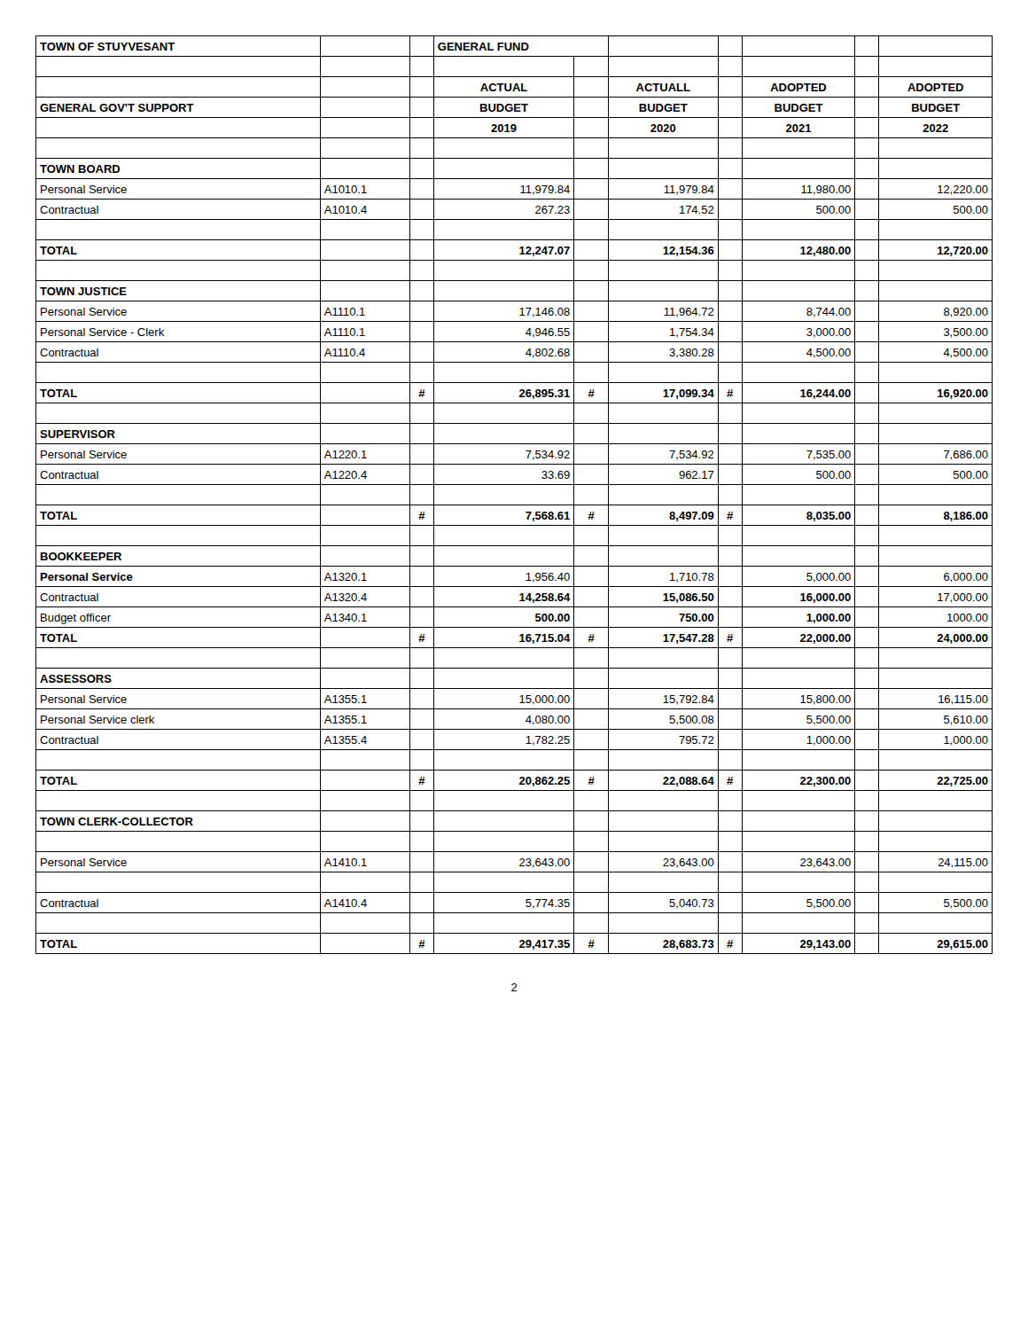| TOWN OF STUYVESANT | | | GENERAL FUND | | | | | |
| | | | ACTUAL | | ACTUALL | | ADOPTED | | ADOPTED |
| GENERAL GOV'T SUPPORT | | | BUDGET | | BUDGET | | BUDGET | | BUDGET |
| | | | 2019 | | 2020 | | 2021 | | 2022 |
| TOWN BOARD | | | | | | | | | |
| Personal Service | A1010.1 | | 11,979.84 | | 11,979.84 | | 11,980.00 | | 12,220.00 |
| Contractual | A1010.4 | | 267.23 | | 174.52 | | 500.00 | | 500.00 |
| TOTAL | | | 12,247.07 | | 12,154.36 | | 12,480.00 | | 12,720.00 |
| TOWN JUSTICE | | | | | | | | | |
| Personal Service | A1110.1 | | 17,146.08 | | 11,964.72 | | 8,744.00 | | 8,920.00 |
| Personal Service - Clerk | A1110.1 | | 4,946.55 | | 1,754.34 | | 3,000.00 | | 3,500.00 |
| Contractual | A1110.4 | | 4,802.68 | | 3,380.28 | | 4,500.00 | | 4,500.00 |
| TOTAL | | # | 26,895.31 | # | 17,099.34 | # | 16,244.00 | | 16,920.00 |
| SUPERVISOR | | | | | | | | | |
| Personal Service | A1220.1 | | 7,534.92 | | 7,534.92 | | 7,535.00 | | 7,686.00 |
| Contractual | A1220.4 | | 33.69 | | 962.17 | | 500.00 | | 500.00 |
| TOTAL | | # | 7,568.61 | # | 8,497.09 | # | 8,035.00 | | 8,186.00 |
| BOOKKEEPER | | | | | | | | | |
| Personal Service | A1320.1 | | 1,956.40 | | 1,710.78 | | 5,000.00 | | 6,000.00 |
| Contractual | A1320.4 | | 14,258.64 | | 15,086.50 | | 16,000.00 | | 17,000.00 |
| Budget officer | A1340.1 | | 500.00 | | 750.00 | | 1,000.00 | | 1000.00 |
| TOTAL | | # | 16,715.04 | # | 17,547.28 | # | 22,000.00 | | 24,000.00 |
| ASSESSORS | | | | | | | | | |
| Personal Service | A1355.1 | | 15,000.00 | | 15,792.84 | | 15,800.00 | | 16,115.00 |
| Personal Service clerk | A1355.1 | | 4,080.00 | | 5,500.08 | | 5,500.00 | | 5,610.00 |
| Contractual | A1355.4 | | 1,782.25 | | 795.72 | | 1,000.00 | | 1,000.00 |
| TOTAL | | # | 20,862.25 | # | 22,088.64 | # | 22,300.00 | | 22,725.00 |
| TOWN CLERK-COLLECTOR | | | | | | | | | |
| Personal Service | A1410.1 | | 23,643.00 | | 23,643.00 | | 23,643.00 | | 24,115.00 |
| Contractual | A1410.4 | | 5,774.35 | | 5,040.73 | | 5,500.00 | | 5,500.00 |
| TOTAL | | # | 29,417.35 | # | 28,683.73 | # | 29,143.00 | | 29,615.00 |
2